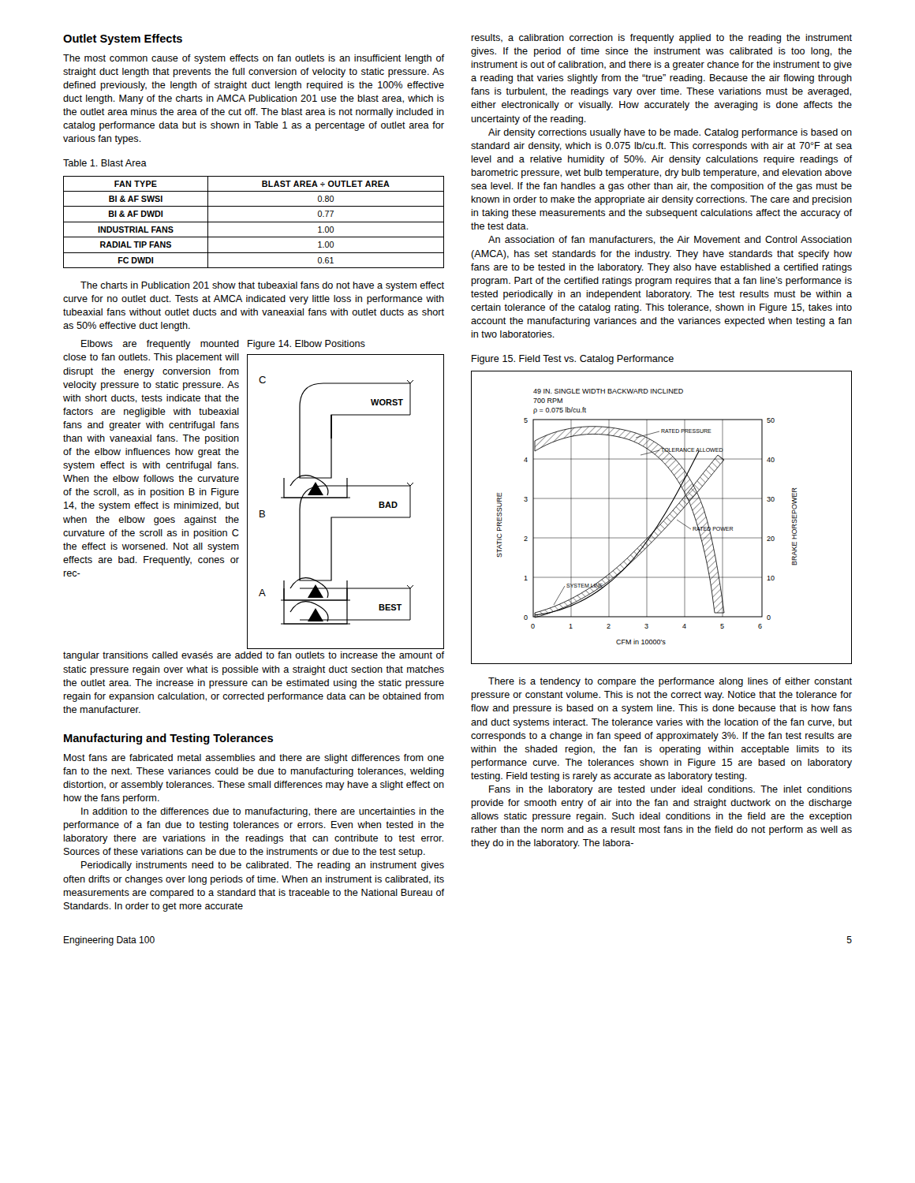Outlet System Effects
The most common cause of system effects on fan outlets is an insufficient length of straight duct length that prevents the full conversion of velocity to static pressure. As defined previously, the length of straight duct length required is the 100% effective duct length. Many of the charts in AMCA Publication 201 use the blast area, which is the outlet area minus the area of the cut off. The blast area is not normally included in catalog performance data but is shown in Table 1 as a percentage of outlet area for various fan types.
Table 1. Blast Area
| FAN TYPE | BLAST AREA ÷ OUTLET AREA |
| --- | --- |
| BI & AF SWSI | 0.80 |
| BI & AF DWDI | 0.77 |
| INDUSTRIAL FANS | 1.00 |
| RADIAL TIP FANS | 1.00 |
| FC DWDI | 0.61 |
The charts in Publication 201 show that tubeaxial fans do not have a system effect curve for no outlet duct. Tests at AMCA indicated very little loss in performance with tubeaxial fans without outlet ducts and with vaneaxial fans with outlet ducts as short as 50% effective duct length.
Elbows are frequently mounted close to fan outlets. This placement will disrupt the energy conversion from velocity pressure to static pressure. As with short ducts, tests indicate that the factors are negligible with tubeaxial fans and greater with centrifugal fans than with vaneaxial fans. The position of the elbow influences how great the system effect is with centrifugal fans. When the elbow follows the curvature of the scroll, as in position B in Figure 14, the system effect is minimized, but when the elbow goes against the curvature of the scroll as in position C the effect is worsened. Not all system effects are bad. Frequently, cones or rec-
Figure 14. Elbow Positions
C WORST B BAD A BEST
tangular transitions called evasés are added to fan outlets to increase the amount of static pressure regain over what is possible with a straight duct section that matches the outlet area. The increase in pressure can be estimated using the static pressure regain for expansion calculation, or corrected performance data can be obtained from the manufacturer.
Manufacturing and Testing Tolerances
Most fans are fabricated metal assemblies and there are slight differences from one fan to the next. These variances could be due to manufacturing tolerances, welding distortion, or assembly tolerances. These small differences may have a slight effect on how the fans perform.
In addition to the differences due to manufacturing, there are uncertainties in the performance of a fan due to testing tolerances or errors. Even when tested in the laboratory there are variations in the readings that can contribute to test error. Sources of these variations can be due to the instruments or due to the test setup.
Periodically instruments need to be calibrated. The reading an instrument gives often drifts or changes over long periods of time. When an instrument is calibrated, its measurements are compared to a standard that is traceable to the National Bureau of Standards. In order to get more accurate
results, a calibration correction is frequently applied to the reading the instrument gives. If the period of time since the instrument was calibrated is too long, the instrument is out of calibration, and there is a greater chance for the instrument to give a reading that varies slightly from the “true” reading. Because the air flowing through fans is turbulent, the readings vary over time. These variations must be averaged, either electronically or visually. How accurately the averaging is done affects the uncertainty of the reading.
Air density corrections usually have to be made. Catalog performance is based on standard air density, which is 0.075 lb/cu.ft. This corresponds with air at 70°F at sea level and a relative humidity of 50%. Air density calculations require readings of barometric pressure, wet bulb temperature, dry bulb temperature, and elevation above sea level. If the fan handles a gas other than air, the composition of the gas must be known in order to make the appropriate air density corrections. The care and precision in taking these measurements and the subsequent calculations affect the accuracy of the test data.
An association of fan manufacturers, the Air Movement and Control Association (AMCA), has set standards for the industry. They have standards that specify how fans are to be tested in the laboratory. They also have established a certified ratings program. Part of the certified ratings program requires that a fan line’s performance is tested periodically in an independent laboratory. The test results must be within a certain tolerance of the catalog rating. This tolerance, shown in Figure 15, takes into account the manufacturing variances and the variances expected when testing a fan in two laboratories.
Figure 15. Field Test vs. Catalog Performance
49 IN. SINGLE WIDTH BACKWARD INCLINED 700 RPM ρ = 0.075 lb/cu.ft 0 1 2 3 4 5 0 10 20 30 40 50 0 1 2 3 4 5 6 CFM in 10000's STATIC PRESSURE BRAKE HORSEPOWER RATED PRESSURE TOLERANCE ALLOWED RATED POWER SYSTEM LINE
There is a tendency to compare the performance along lines of either constant pressure or constant volume. This is not the correct way. Notice that the tolerance for flow and pressure is based on a system line. This is done because that is how fans and duct systems interact. The tolerance varies with the location of the fan curve, but corresponds to a change in fan speed of approximately 3%. If the fan test results are within the shaded region, the fan is operating within acceptable limits to its performance curve. The tolerances shown in Figure 15 are based on laboratory testing. Field testing is rarely as accurate as laboratory testing.
Fans in the laboratory are tested under ideal conditions. The inlet conditions provide for smooth entry of air into the fan and straight ductwork on the discharge allows static pressure regain. Such ideal conditions in the field are the exception rather than the norm and as a result most fans in the field do not perform as well as they do in the laboratory. The labora-
Engineering Data 100
5